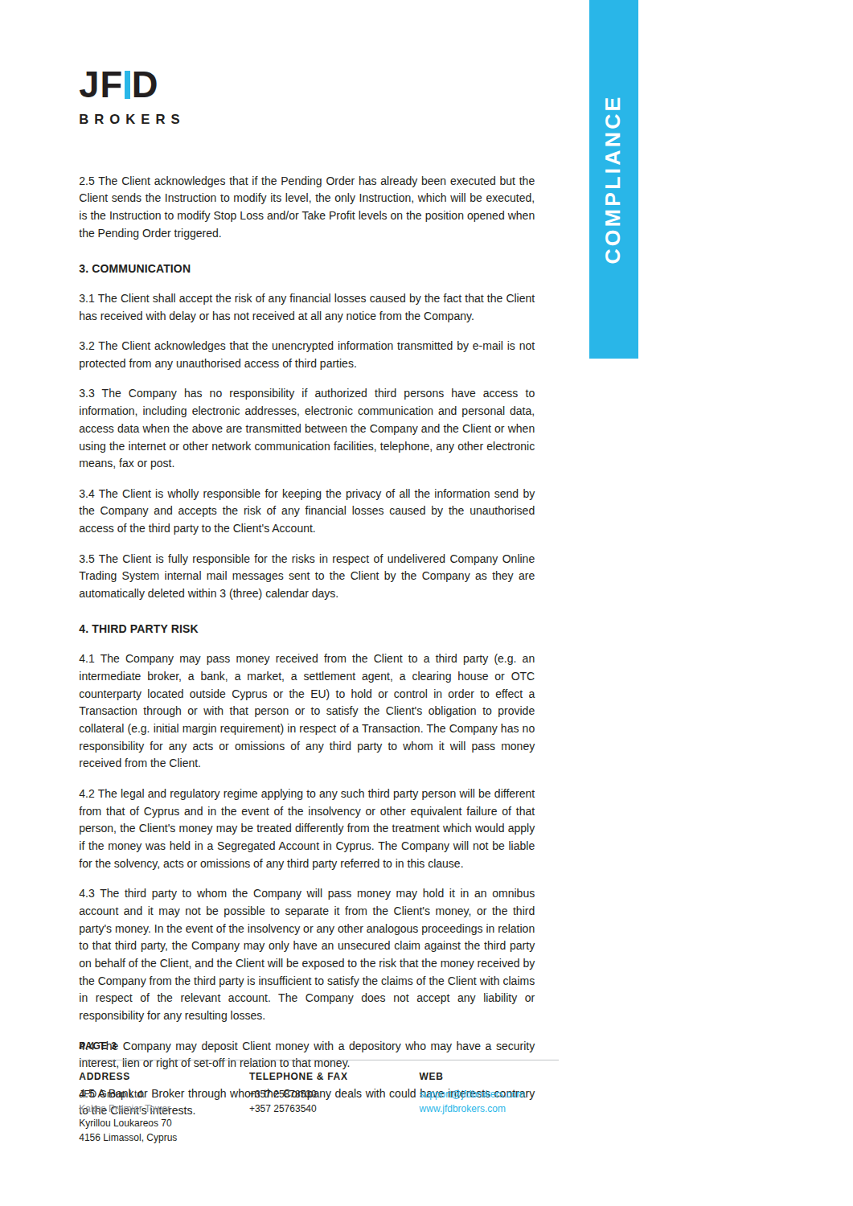COMPLIANCE
JF D
BROKERS
2.5 The Client acknowledges that if the Pending Order has already been executed but the Client sends the Instruction to modify its level, the only Instruction, which will be executed, is the Instruction to modify Stop Loss and/or Take Profit levels on the position opened when the Pending Order triggered.
3. COMMUNICATION
3.1 The Client shall accept the risk of any financial losses caused by the fact that the Client has received with delay or has not received at all any notice from the Company.
3.2 The Client acknowledges that the unencrypted information transmitted by e-mail is not protected from any unauthorised access of third parties.
3.3 The Company has no responsibility if authorized third persons have access to information, including electronic addresses, electronic communication and personal data, access data when the above are transmitted between the Company and the Client or when using the internet or other network communication facilities, telephone, any other electronic means, fax or post.
3.4 The Client is wholly responsible for keeping the privacy of all the information send by the Company and accepts the risk of any financial losses caused by the unauthorised access of the third party to the Client's Account.
3.5 The Client is fully responsible for the risks in respect of undelivered Company Online Trading System internal mail messages sent to the Client by the Company as they are automatically deleted within 3 (three) calendar days.
4. THIRD PARTY RISK
4.1 The Company may pass money received from the Client to a third party (e.g. an intermediate broker, a bank, a market, a settlement agent, a clearing house or OTC counterparty located outside Cyprus or the EU) to hold or control in order to effect a Transaction through or with that person or to satisfy the Client's obligation to provide collateral (e.g. initial margin requirement) in respect of a Transaction. The Company has no responsibility for any acts or omissions of any third party to whom it will pass money received from the Client.
4.2 The legal and regulatory regime applying to any such third party person will be different from that of Cyprus and in the event of the insolvency or other equivalent failure of that person, the Client's money may be treated differently from the treatment which would apply if the money was held in a Segregated Account in Cyprus. The Company will not be liable for the solvency, acts or omissions of any third party referred to in this clause.
4.3 The third party to whom the Company will pass money may hold it in an omnibus account and it may not be possible to separate it from the Client's money, or the third party's money. In the event of the insolvency or any other analogous proceedings in relation to that third party, the Company may only have an unsecured claim against the third party on behalf of the Client, and the Client will be exposed to the risk that the money received by the Company from the third party is insufficient to satisfy the claims of the Client with claims in respect of the relevant account. The Company does not accept any liability or responsibility for any resulting losses.
4.4 The Company may deposit Client money with a depository who may have a security interest, lien or right of set-off in relation to that money.
4.5 A Bank or Broker through whom the Company deals with could have interests contrary to the Client's interests.
PAGE 3
ADDRESS
JFD Group Ltd.
Kakos Premier Tower
Kyrillou Loukareos 70
4156 Limassol, Cyprus
TELEPHONE & FAX
+357 25878530
+357 25763540
WEB
support@jfdbrokers.com
www.jfdbrokers.com